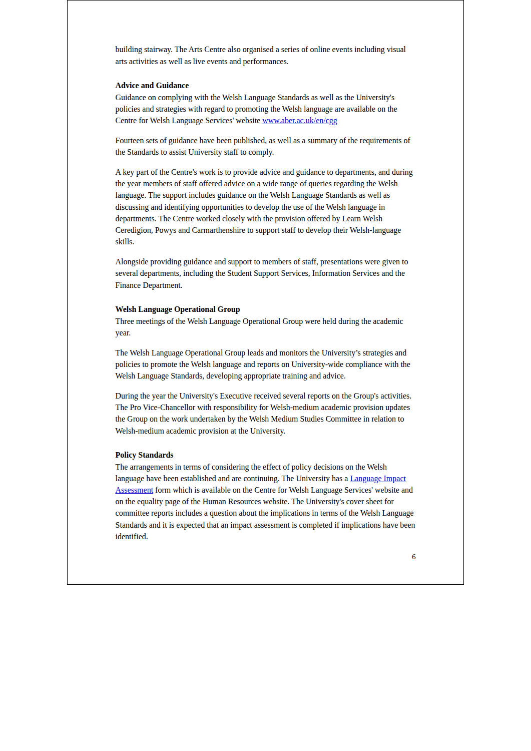building stairway. The Arts Centre also organised a series of online events including visual arts activities as well as live events and performances.
Advice and Guidance
Guidance on complying with the Welsh Language Standards as well as the University's policies and strategies with regard to promoting the Welsh language are available on the Centre for Welsh Language Services' website www.aber.ac.uk/en/cgg
Fourteen sets of guidance have been published, as well as a summary of the requirements of the Standards to assist University staff to comply.
A key part of the Centre's work is to provide advice and guidance to departments, and during the year members of staff offered advice on a wide range of queries regarding the Welsh language. The support includes guidance on the Welsh Language Standards as well as discussing and identifying opportunities to develop the use of the Welsh language in departments. The Centre worked closely with the provision offered by Learn Welsh Ceredigion, Powys and Carmarthenshire to support staff to develop their Welsh-language skills.
Alongside providing guidance and support to members of staff, presentations were given to several departments, including the Student Support Services, Information Services and the Finance Department.
Welsh Language Operational Group
Three meetings of the Welsh Language Operational Group were held during the academic year.
The Welsh Language Operational Group leads and monitors the University’s strategies and policies to promote the Welsh language and reports on University-wide compliance with the Welsh Language Standards, developing appropriate training and advice.
During the year the University's Executive received several reports on the Group's activities. The Pro Vice-Chancellor with responsibility for Welsh-medium academic provision updates the Group on the work undertaken by the Welsh Medium Studies Committee in relation to Welsh-medium academic provision at the University.
Policy Standards
The arrangements in terms of considering the effect of policy decisions on the Welsh language have been established and are continuing. The University has a Language Impact Assessment form which is available on the Centre for Welsh Language Services' website and on the equality page of the Human Resources website. The University's cover sheet for committee reports includes a question about the implications in terms of the Welsh Language Standards and it is expected that an impact assessment is completed if implications have been identified.
6